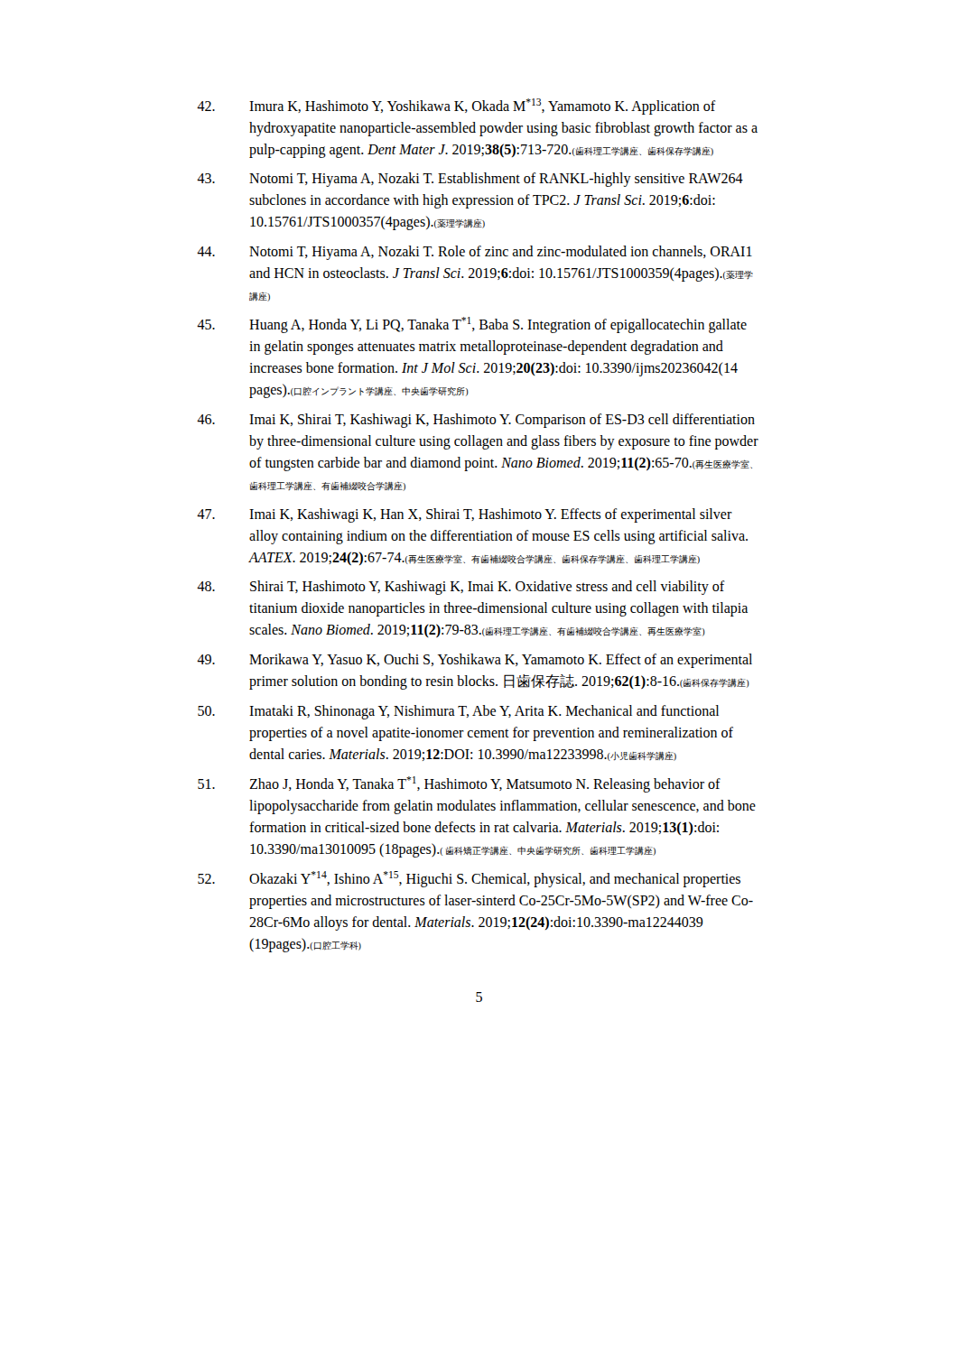42. Imura K, Hashimoto Y, Yoshikawa K, Okada M*13, Yamamoto K. Application of hydroxyapatite nanoparticle-assembled powder using basic fibroblast growth factor as a pulp-capping agent. Dent Mater J. 2019;38(5):713-720.(歯科理工学講座、歯科保存学講座)
43. Notomi T, Hiyama A, Nozaki T. Establishment of RANKL-highly sensitive RAW264 subclones in accordance with high expression of TPC2. J Transl Sci. 2019;6:doi: 10.15761/JTS1000357(4pages).(薬理学講座)
44. Notomi T, Hiyama A, Nozaki T. Role of zinc and zinc-modulated ion channels, ORAI1 and HCN in osteoclasts. J Transl Sci. 2019;6:doi: 10.15761/JTS1000359(4pages).(薬理学講座)
45. Huang A, Honda Y, Li PQ, Tanaka T*1, Baba S. Integration of epigallocatechin gallate in gelatin sponges attenuates matrix metalloproteinase-dependent degradation and increases bone formation. Int J Mol Sci. 2019;20(23):doi: 10.3390/ijms20236042(14 pages).(口腔インプラント学講座、中央歯学研究所)
46. Imai K, Shirai T, Kashiwagi K, Hashimoto Y. Comparison of ES-D3 cell differentiation by three-dimensional culture using collagen and glass fibers by exposure to fine powder of tungsten carbide bar and diamond point. Nano Biomed. 2019;11(2):65-70.(再生医療学室、歯科理工学講座、有歯補綴咬合学講座)
47. Imai K, Kashiwagi K, Han X, Shirai T, Hashimoto Y. Effects of experimental silver alloy containing indium on the differentiation of mouse ES cells using artificial saliva. AATEX. 2019;24(2):67-74.(再生医療学室、有歯補綴咬合学講座、歯科保存学講座、歯科理工学講座)
48. Shirai T, Hashimoto Y, Kashiwagi K, Imai K. Oxidative stress and cell viability of titanium dioxide nanoparticles in three-dimensional culture using collagen with tilapia scales. Nano Biomed. 2019;11(2):79-83.(歯科理工学講座、有歯補綴咬合学講座、再生医療学室)
49. Morikawa Y, Yasuo K, Ouchi S, Yoshikawa K, Yamamoto K. Effect of an experimental primer solution on bonding to resin blocks. 日歯保存誌. 2019;62(1):8-16.(歯科保存学講座)
50. Imataki R, Shinonaga Y, Nishimura T, Abe Y, Arita K. Mechanical and functional properties of a novel apatite-ionomer cement for prevention and remineralization of dental caries. Materials. 2019;12:DOI: 10.3990/ma12233998.(小児歯科学講座)
51. Zhao J, Honda Y, Tanaka T*1, Hashimoto Y, Matsumoto N. Releasing behavior of lipopolysaccharide from gelatin modulates inflammation, cellular senescence, and bone formation in critical-sized bone defects in rat calvaria. Materials. 2019;13(1):doi: 10.3390/ma13010095 (18pages).( 歯科矯正学講座、中央歯学研究所、歯科理工学講座)
52. Okazaki Y*14, Ishino A*15, Higuchi S. Chemical, physical, and mechanical properties properties and microstructures of laser-sinterd Co-25Cr-5Mo-5W(SP2) and W-free Co-28Cr-6Mo alloys for dental. Materials. 2019;12(24):doi:10.3390-ma12244039 (19pages).(口腔工学科)
5